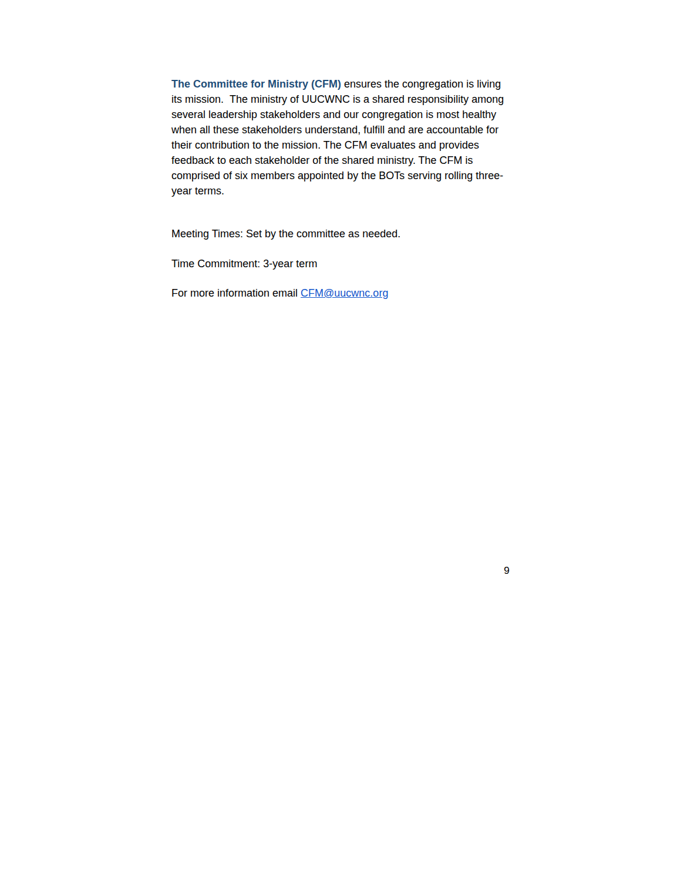The Committee for Ministry (CFM) ensures the congregation is living its mission. The ministry of UUCWNC is a shared responsibility among several leadership stakeholders and our congregation is most healthy when all these stakeholders understand, fulfill and are accountable for their contribution to the mission. The CFM evaluates and provides feedback to each stakeholder of the shared ministry. The CFM is comprised of six members appointed by the BOTs serving rolling three-year terms.
Meeting Times: Set by the committee as needed.
Time Commitment: 3-year term
For more information email CFM@uucwnc.org
9